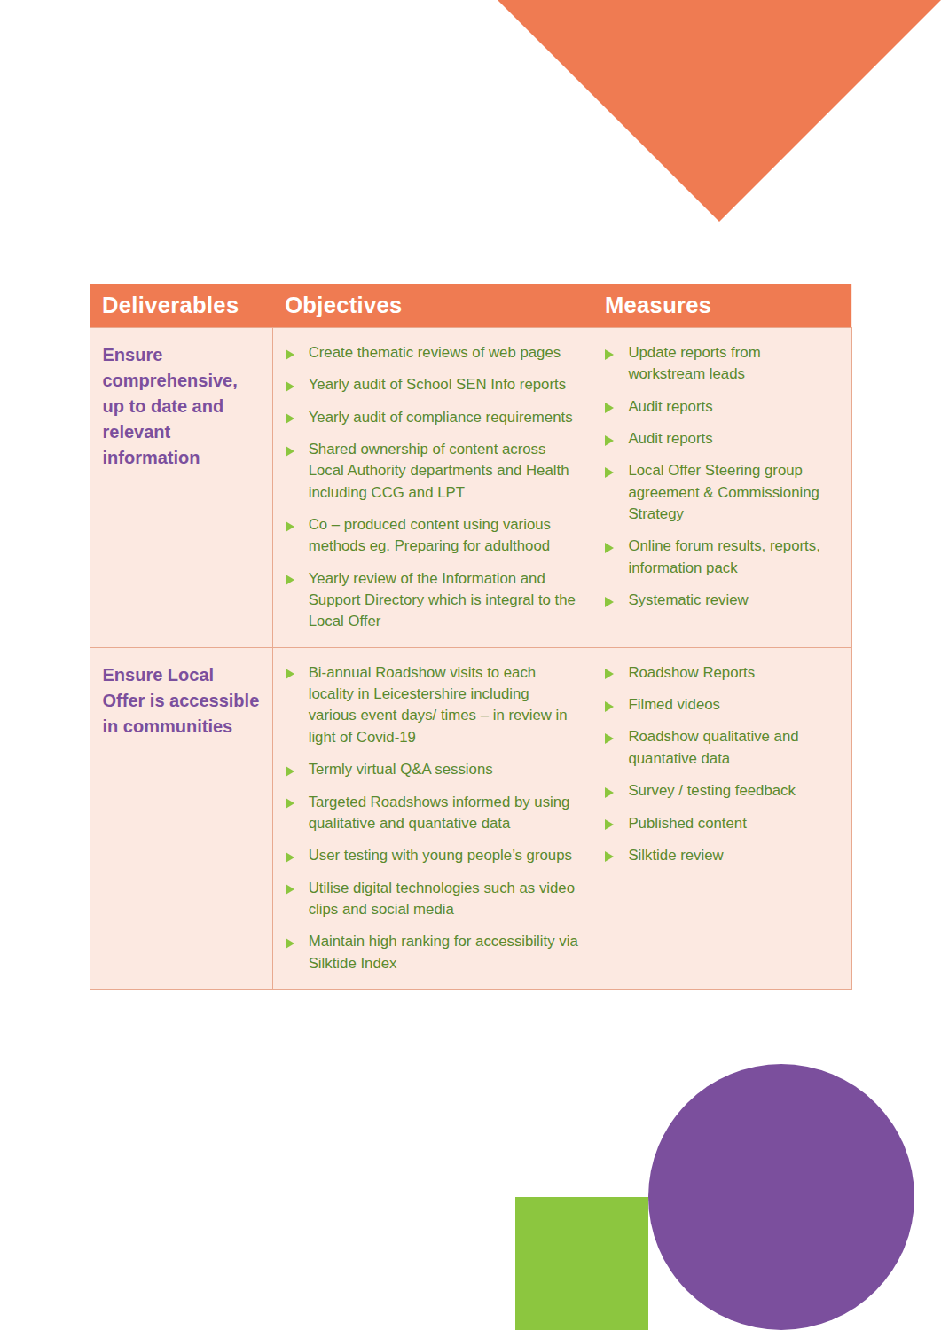| Deliverables | Objectives | Measures |
| --- | --- | --- |
| Ensure comprehensive, up to date and relevant information | Create thematic reviews of web pages Yearly audit of School SEN Info reports Yearly audit of compliance requirements Shared ownership of content across Local Authority departments and Health including CCG and LPT Co – produced content using various methods eg. Preparing for adulthood Yearly review of the Information and Support Directory which is integral to the Local Offer | Update reports from workstream leads Audit reports Audit reports Local Offer Steering group agreement & Commissioning Strategy Online forum results, reports, information pack Systematic review |
| Ensure Local Offer is accessible in communities | Bi-annual Roadshow visits to each locality in Leicestershire including various event days/ times – in review in light of Covid-19 Termly virtual Q&A sessions Targeted Roadshows informed by using qualitative and quantative data User testing with young people’s groups Utilise digital technologies such as video clips and social media Maintain high ranking for accessibility via Silktide Index | Roadshow Reports Filmed videos Roadshow qualitative and quantative data Survey / testing feedback Published content Silktide review |